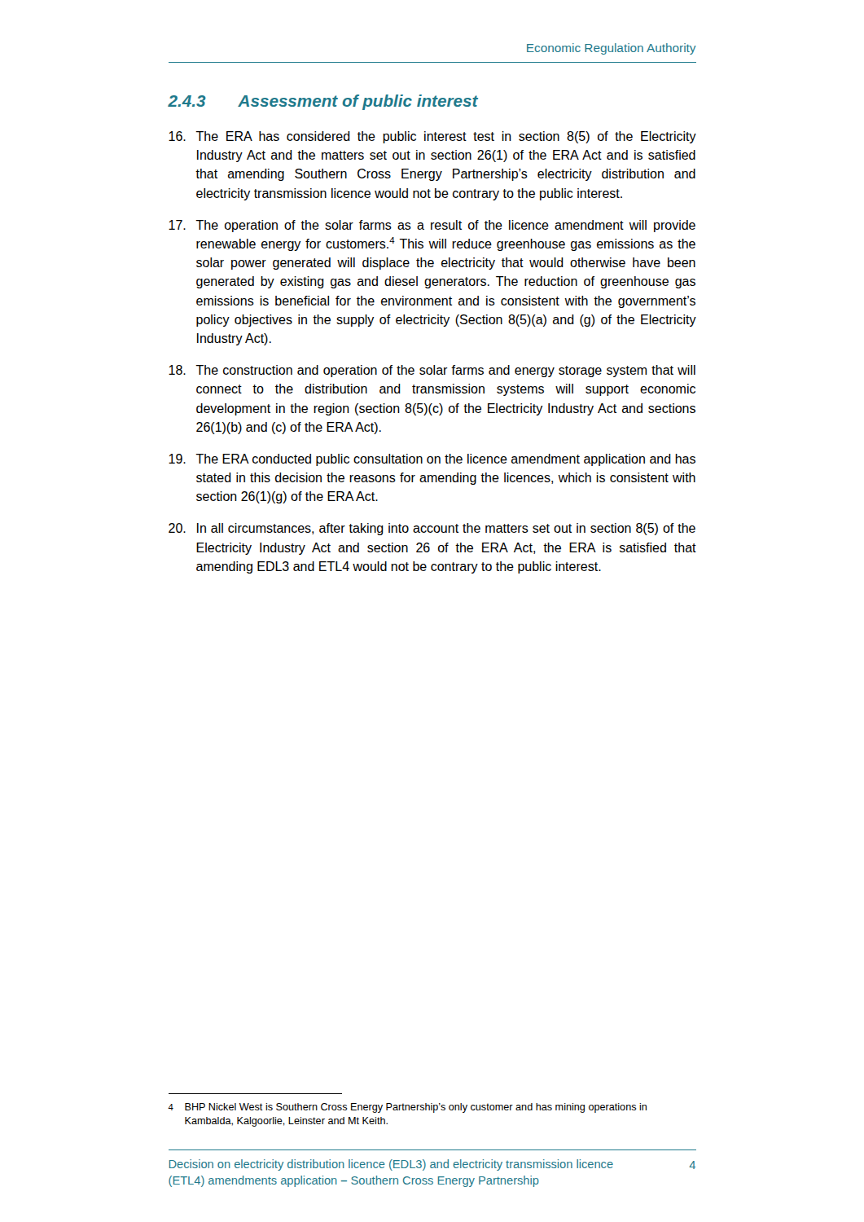Economic Regulation Authority
2.4.3 Assessment of public interest
The ERA has considered the public interest test in section 8(5) of the Electricity Industry Act and the matters set out in section 26(1) of the ERA Act and is satisfied that amending Southern Cross Energy Partnership’s electricity distribution and electricity transmission licence would not be contrary to the public interest.
The operation of the solar farms as a result of the licence amendment will provide renewable energy for customers.4 This will reduce greenhouse gas emissions as the solar power generated will displace the electricity that would otherwise have been generated by existing gas and diesel generators. The reduction of greenhouse gas emissions is beneficial for the environment and is consistent with the government’s policy objectives in the supply of electricity (Section 8(5)(a) and (g) of the Electricity Industry Act).
The construction and operation of the solar farms and energy storage system that will connect to the distribution and transmission systems will support economic development in the region (section 8(5)(c) of the Electricity Industry Act and sections 26(1)(b) and (c) of the ERA Act).
The ERA conducted public consultation on the licence amendment application and has stated in this decision the reasons for amending the licences, which is consistent with section 26(1)(g) of the ERA Act.
In all circumstances, after taking into account the matters set out in section 8(5) of the Electricity Industry Act and section 26 of the ERA Act, the ERA is satisfied that amending EDL3 and ETL4 would not be contrary to the public interest.
4
BHP Nickel West is Southern Cross Energy Partnership’s only customer and has mining operations in Kambalda, Kalgoorlie, Leinster and Mt Keith.
Decision on electricity distribution licence (EDL3) and electricity transmission licence (ETL4) amendments application – Southern Cross Energy Partnership
4